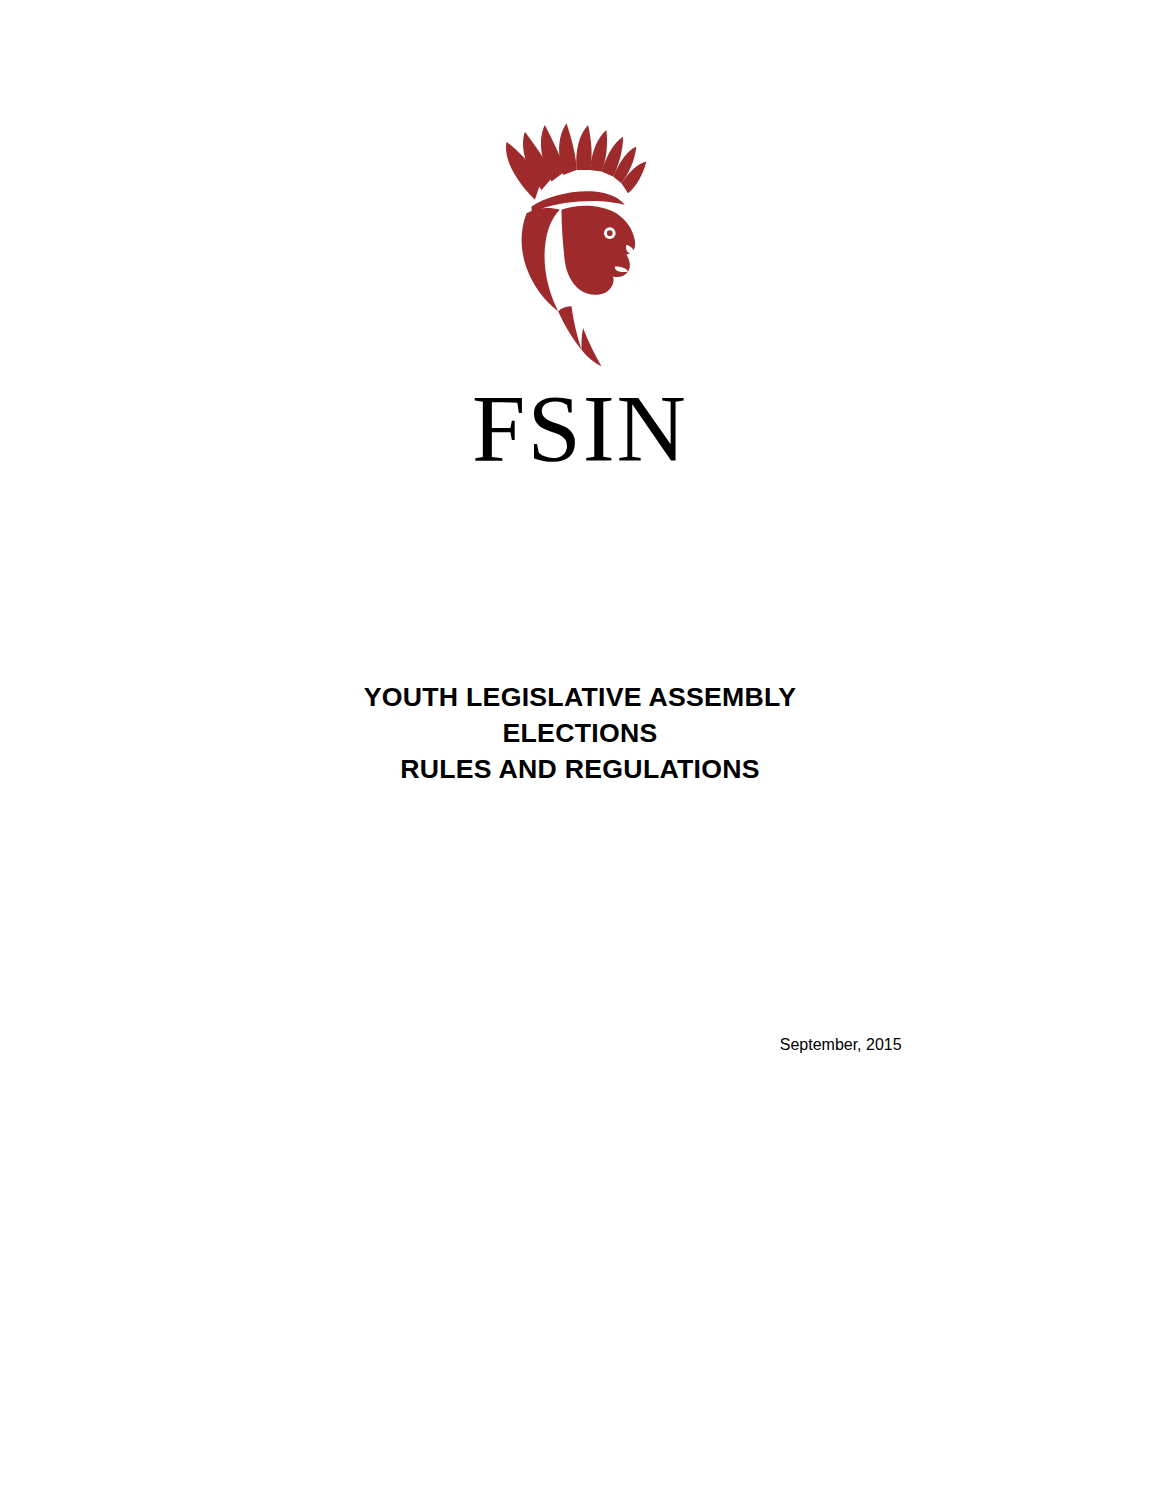FSIN
YOUTH LEGISLATIVE ASSEMBLY
ELECTIONS
RULES AND REGULATIONS
September, 2015